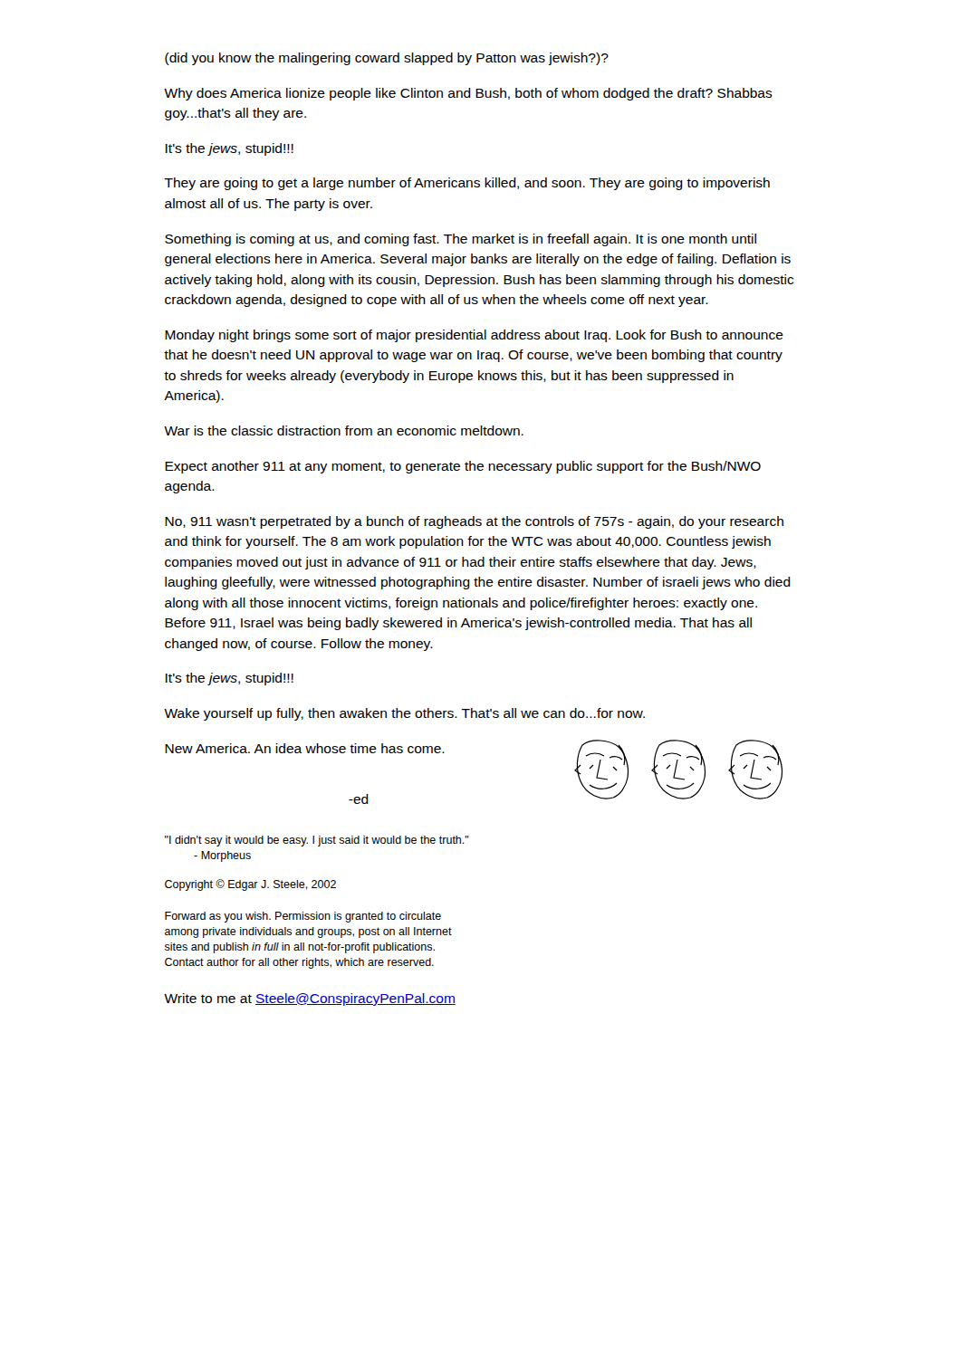(did you know the malingering coward slapped by Patton was jewish?)?
Why does America lionize people like Clinton and Bush, both of whom dodged the draft? Shabbas goy...that's all they are.
It's the jews, stupid!!!
They are going to get a large number of Americans killed, and soon. They are going to impoverish almost all of us. The party is over.
Something is coming at us, and coming fast. The market is in freefall again. It is one month until general elections here in America. Several major banks are literally on the edge of failing. Deflation is actively taking hold, along with its cousin, Depression. Bush has been slamming through his domestic crackdown agenda, designed to cope with all of us when the wheels come off next year.
Monday night brings some sort of major presidential address about Iraq. Look for Bush to announce that he doesn't need UN approval to wage war on Iraq. Of course, we've been bombing that country to shreds for weeks already (everybody in Europe knows this, but it has been suppressed in America).
War is the classic distraction from an economic meltdown.
Expect another 911 at any moment, to generate the necessary public support for the Bush/NWO agenda.
No, 911 wasn't perpetrated by a bunch of ragheads at the controls of 757s - again, do your research and think for yourself. The 8 am work population for the WTC was about 40,000. Countless jewish companies moved out just in advance of 911 or had their entire staffs elsewhere that day. Jews, laughing gleefully, were witnessed photographing the entire disaster. Number of israeli jews who died along with all those innocent victims, foreign nationals and police/firefighter heroes: exactly one. Before 911, Israel was being badly skewered in America's jewish-controlled media. That has all changed now, of course. Follow the money.
It's the jews, stupid!!!
Wake yourself up fully, then awaken the others. That's all we can do...for now.
New America. An idea whose time has come.
-ed
"I didn't say it would be easy. I just said it would be the truth." - Morpheus
Copyright © Edgar J. Steele, 2002
Forward as you wish. Permission is granted to circulate
among private individuals and groups, post on all Internet
sites and publish in full in all not-for-profit publications.
Contact author for all other rights, which are reserved.
Write to me at Steele@ConspiracyPenPal.com